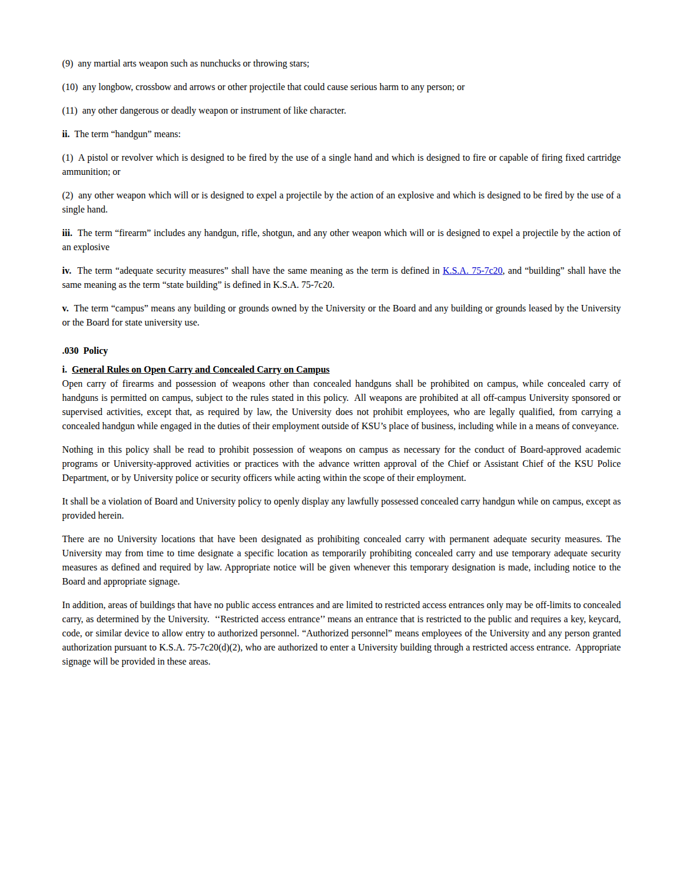(9) any martial arts weapon such as nunchucks or throwing stars;
(10) any longbow, crossbow and arrows or other projectile that could cause serious harm to any person; or
(11) any other dangerous or deadly weapon or instrument of like character.
ii. The term “handgun” means:
(1) A pistol or revolver which is designed to be fired by the use of a single hand and which is designed to fire or capable of firing fixed cartridge ammunition; or
(2) any other weapon which will or is designed to expel a projectile by the action of an explosive and which is designed to be fired by the use of a single hand.
iii. The term “firearm” includes any handgun, rifle, shotgun, and any other weapon which will or is designed to expel a projectile by the action of an explosive
iv. The term “adequate security measures” shall have the same meaning as the term is defined in K.S.A. 75-7c20, and “building” shall have the same meaning as the term “state building” is defined in K.S.A. 75-7c20.
v. The term “campus” means any building or grounds owned by the University or the Board and any building or grounds leased by the University or the Board for state university use.
.030 Policy
i. General Rules on Open Carry and Concealed Carry on Campus
Open carry of firearms and possession of weapons other than concealed handguns shall be prohibited on campus, while concealed carry of handguns is permitted on campus, subject to the rules stated in this policy. All weapons are prohibited at all off-campus University sponsored or supervised activities, except that, as required by law, the University does not prohibit employees, who are legally qualified, from carrying a concealed handgun while engaged in the duties of their employment outside of KSU’s place of business, including while in a means of conveyance.
Nothing in this policy shall be read to prohibit possession of weapons on campus as necessary for the conduct of Board-approved academic programs or University-approved activities or practices with the advance written approval of the Chief or Assistant Chief of the KSU Police Department, or by University police or security officers while acting within the scope of their employment.
It shall be a violation of Board and University policy to openly display any lawfully possessed concealed carry handgun while on campus, except as provided herein.
There are no University locations that have been designated as prohibiting concealed carry with permanent adequate security measures. The University may from time to time designate a specific location as temporarily prohibiting concealed carry and use temporary adequate security measures as defined and required by law. Appropriate notice will be given whenever this temporary designation is made, including notice to the Board and appropriate signage.
In addition, areas of buildings that have no public access entrances and are limited to restricted access entrances only may be off-limits to concealed carry, as determined by the University. ‘‘Restricted access entrance’’ means an entrance that is restricted to the public and requires a key, keycard, code, or similar device to allow entry to authorized personnel. “Authorized personnel” means employees of the University and any person granted authorization pursuant to K.S.A. 75-7c20(d)(2), who are authorized to enter a University building through a restricted access entrance. Appropriate signage will be provided in these areas.